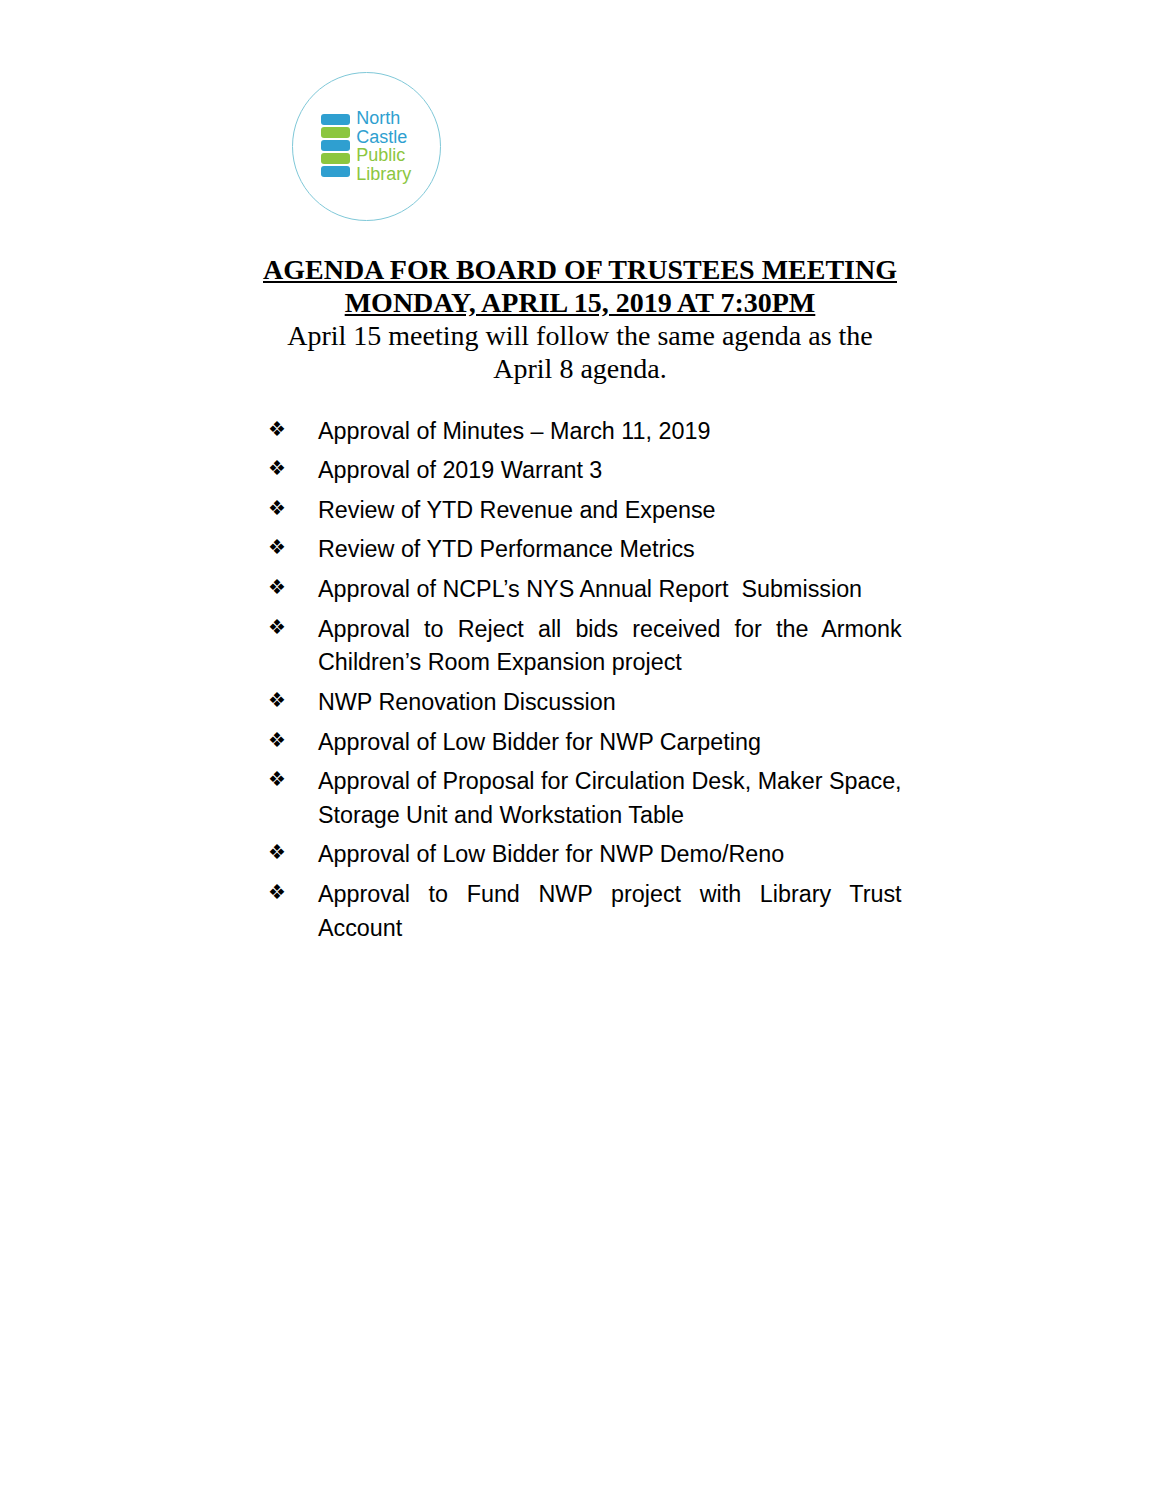North
Castle
Public
Library
AGENDA FOR BOARD OF TRUSTEES MEETING
MONDAY, APRIL 15, 2019 AT 7:30PM
April 15 meeting will follow the same agenda as the April 8 agenda.
Approval of Minutes – March 11, 2019
Approval of 2019 Warrant 3
Review of YTD Revenue and Expense
Review of YTD Performance Metrics
Approval of NCPL’s NYS Annual Report Submission
Approval to Reject all bids received for the Armonk Children’s Room Expansion project
NWP Renovation Discussion
Approval of Low Bidder for NWP Carpeting
Approval of Proposal for Circulation Desk, Maker Space, Storage Unit and Workstation Table
Approval of Low Bidder for NWP Demo/Reno
Approval to Fund NWP project with Library Trust Account